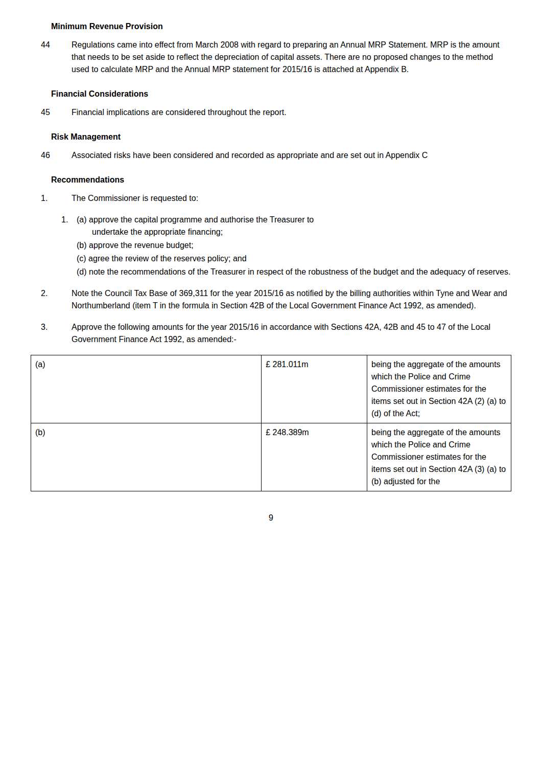Minimum Revenue Provision
44
Regulations came into effect from March 2008 with regard to preparing an Annual MRP Statement. MRP is the amount that needs to be set aside to reflect the depreciation of capital assets. There are no proposed changes to the method used to calculate MRP and the Annual MRP statement for 2015/16 is attached at Appendix B.
Financial Considerations
45
Financial implications are considered throughout the report.
Risk Management
46
Associated risks have been considered and recorded as appropriate and are set out in Appendix C
Recommendations
1.
The Commissioner is requested to:
1.
(a) approve the capital programme and authorise the Treasurer to
undertake the appropriate financing;
(b) approve the revenue budget;
(c) agree the review of the reserves policy; and
(d) note the recommendations of the Treasurer in respect of the robustness of the budget and the adequacy of reserves.
2.
Note the Council Tax Base of 369,311 for the year 2015/16 as notified by the billing authorities within Tyne and Wear and Northumberland (item T in the formula in Section 42B of the Local Government Finance Act 1992, as amended).
3.
Approve the following amounts for the year 2015/16 in accordance with Sections 42A, 42B and 45 to 47 of the Local Government Finance Act 1992, as amended:-
| (a) | £ 281.011m | being the aggregate of the amounts which the Police and Crime Commissioner estimates for the items set out in Section 42A (2) (a) to (d) of the Act; |
| (b) | £ 248.389m | being the aggregate of the amounts which the Police and Crime Commissioner estimates for the items set out in Section 42A (3) (a) to (b) adjusted for the |
9